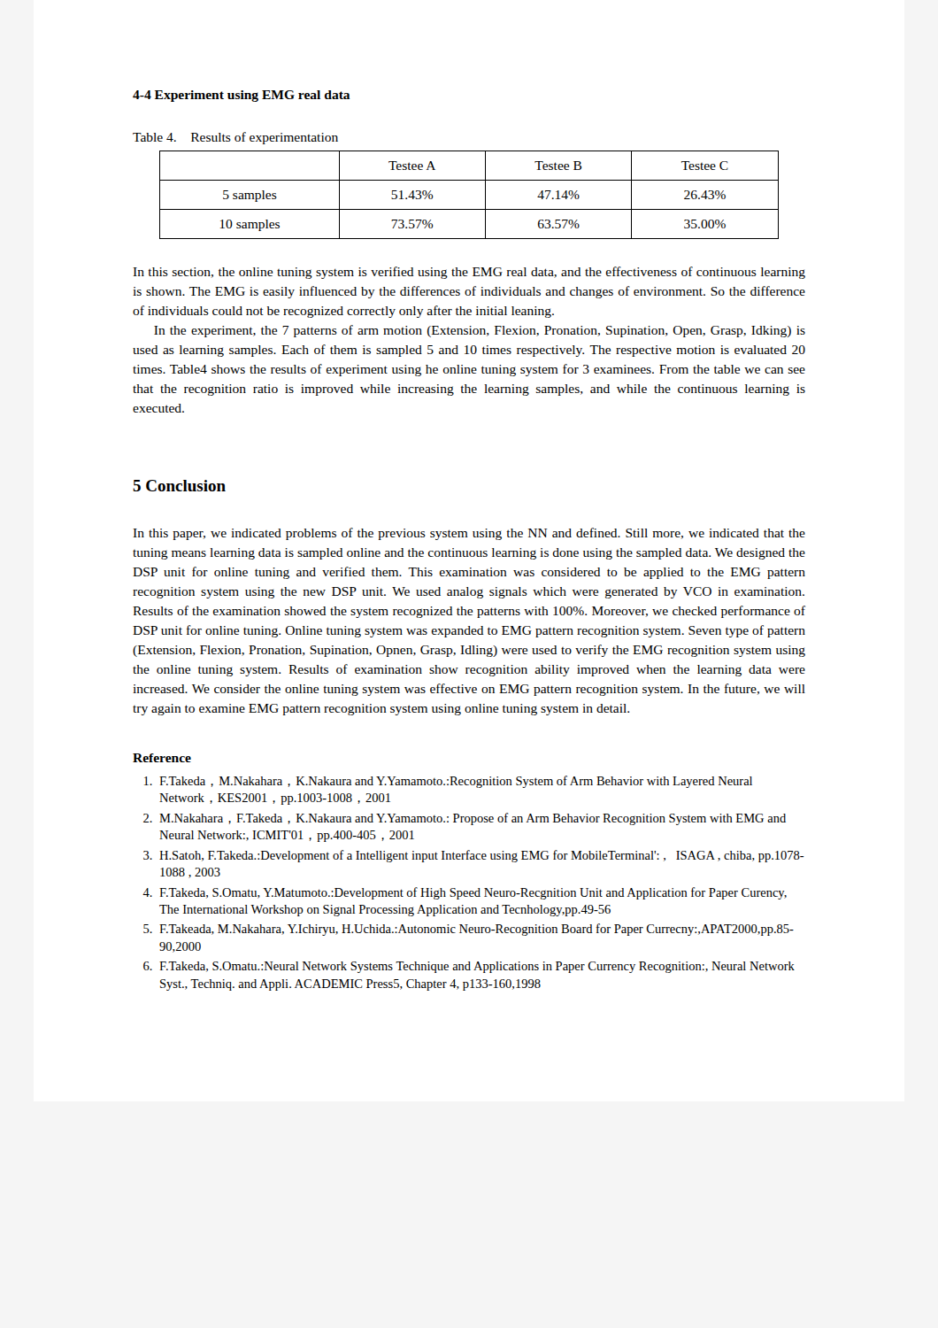4-4 Experiment using EMG real data
Table 4. Results of experimentation
| | Testee A | Testee B | Testee C |
| 5 samples | 51.43% | 47.14% | 26.43% |
| 10 samples | 73.57% | 63.57% | 35.00% |
In this section, the online tuning system is verified using the EMG real data, and the effectiveness of continuous learning is shown. The EMG is easily influenced by the differences of individuals and changes of environment. So the difference of individuals could not be recognized correctly only after the initial leaning.
In the experiment, the 7 patterns of arm motion (Extension, Flexion, Pronation, Supination, Open, Grasp, Idking) is used as learning samples. Each of them is sampled 5 and 10 times respectively. The respective motion is evaluated 20 times. Table4 shows the results of experiment using he online tuning system for 3 examinees. From the table we can see that the recognition ratio is improved while increasing the learning samples, and while the continuous learning is executed.
5 Conclusion
In this paper, we indicated problems of the previous system using the NN and defined. Still more, we indicated that the tuning means learning data is sampled online and the continuous learning is done using the sampled data. We designed the DSP unit for online tuning and verified them. This examination was considered to be applied to the EMG pattern recognition system using the new DSP unit. We used analog signals which were generated by VCO in examination. Results of the examination showed the system recognized the patterns with 100%. Moreover, we checked performance of DSP unit for online tuning. Online tuning system was expanded to EMG pattern recognition system. Seven type of pattern (Extension, Flexion, Pronation, Supination, Opnen, Grasp, Idling) were used to verify the EMG recognition system using the online tuning system. Results of examination show recognition ability improved when the learning data were increased. We consider the online tuning system was effective on EMG pattern recognition system. In the future, we will try again to examine EMG pattern recognition system using online tuning system in detail.
Reference
F.Takeda，M.Nakahara，K.Nakaura and Y.Yamamoto.:Recognition System of Arm Behavior with Layered Neural Network，KES2001，pp.1003-1008，2001
M.Nakahara，F.Takeda，K.Nakaura and Y.Yamamoto.: Propose of an Arm Behavior Recognition System with EMG and Neural Network:, ICMIT'01，pp.400-405，2001
H.Satoh, F.Takeda.:Development of a Intelligent input Interface using EMG for MobileTerminal': , ISAGA , chiba, pp.1078-1088 , 2003
F.Takeda, S.Omatu, Y.Matumoto.:Development of High Speed Neuro-Recgnition Unit and Application for Paper Curency, The International Workshop on Signal Processing Application and Tecnhology,pp.49-56
F.Takeada, M.Nakahara, Y.Ichiryu, H.Uchida.:Autonomic Neuro-Recognition Board for Paper Currecny:,APAT2000,pp.85-90,2000
F.Takeda, S.Omatu.:Neural Network Systems Technique and Applications in Paper Currency Recognition:, Neural Network Syst., Techniq. and Appli. ACADEMIC Press5, Chapter 4, p133-160,1998